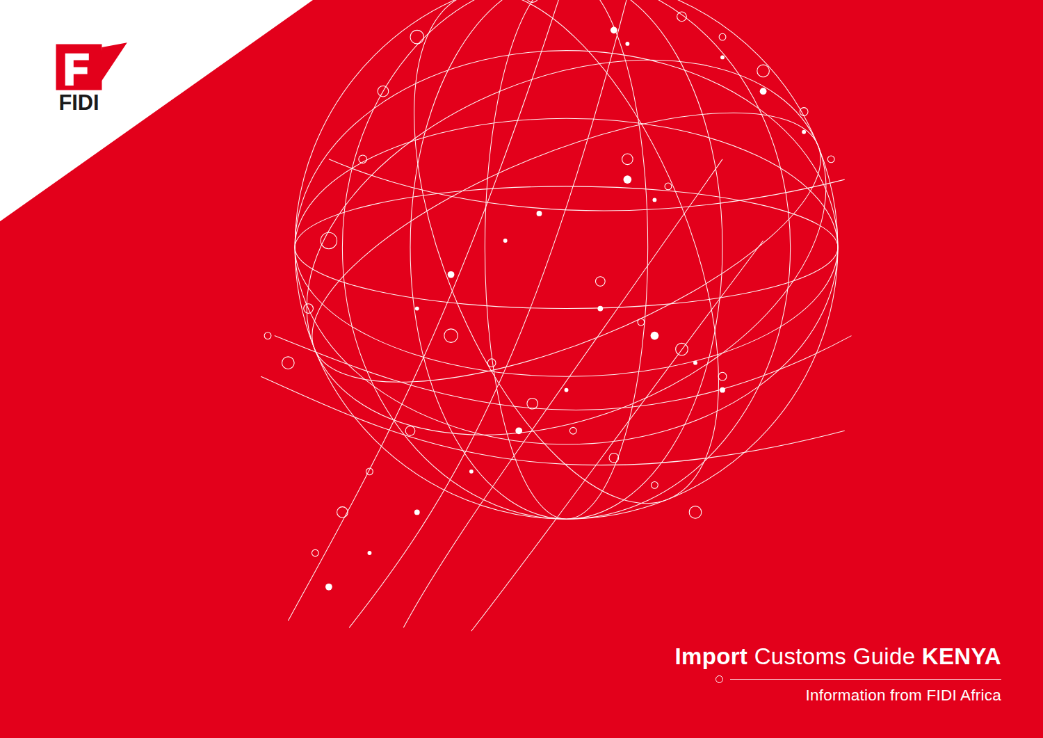FIDI
Import Customs Guide KENYA
Information from FIDI Africa